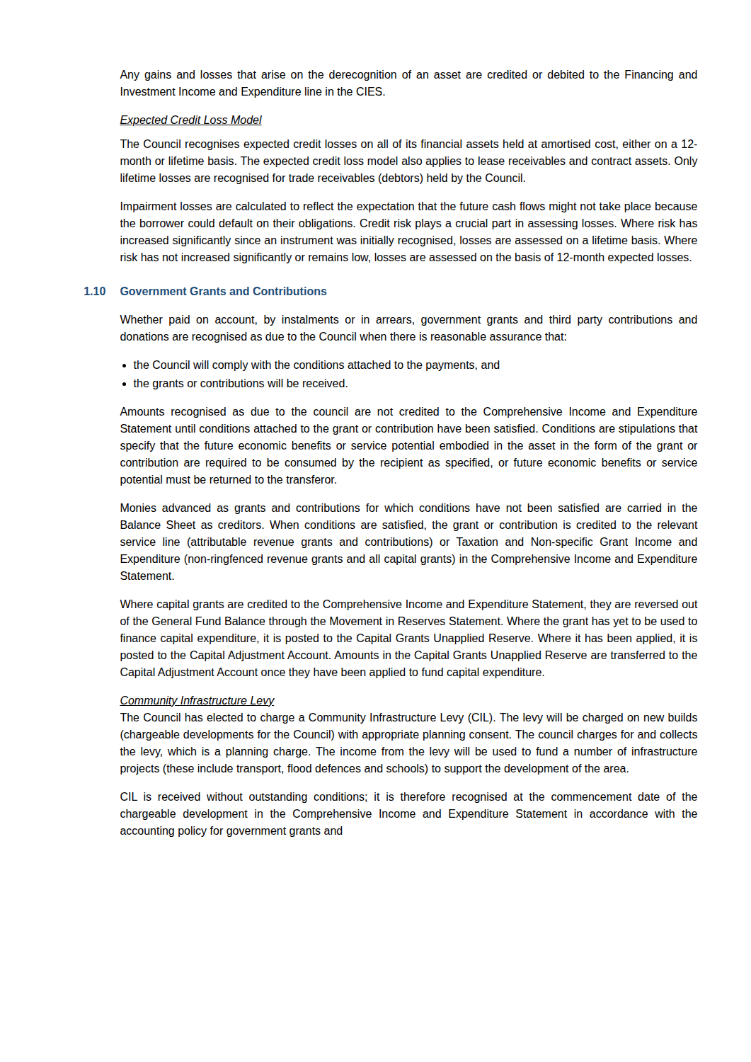Any gains and losses that arise on the derecognition of an asset are credited or debited to the Financing and Investment Income and Expenditure line in the CIES.
Expected Credit Loss Model
The Council recognises expected credit losses on all of its financial assets held at amortised cost, either on a 12-month or lifetime basis. The expected credit loss model also applies to lease receivables and contract assets. Only lifetime losses are recognised for trade receivables (debtors) held by the Council.
Impairment losses are calculated to reflect the expectation that the future cash flows might not take place because the borrower could default on their obligations. Credit risk plays a crucial part in assessing losses. Where risk has increased significantly since an instrument was initially recognised, losses are assessed on a lifetime basis. Where risk has not increased significantly or remains low, losses are assessed on the basis of 12-month expected losses.
1.10 Government Grants and Contributions
Whether paid on account, by instalments or in arrears, government grants and third party contributions and donations are recognised as due to the Council when there is reasonable assurance that:
the Council will comply with the conditions attached to the payments, and
the grants or contributions will be received.
Amounts recognised as due to the council are not credited to the Comprehensive Income and Expenditure Statement until conditions attached to the grant or contribution have been satisfied. Conditions are stipulations that specify that the future economic benefits or service potential embodied in the asset in the form of the grant or contribution are required to be consumed by the recipient as specified, or future economic benefits or service potential must be returned to the transferor.
Monies advanced as grants and contributions for which conditions have not been satisfied are carried in the Balance Sheet as creditors. When conditions are satisfied, the grant or contribution is credited to the relevant service line (attributable revenue grants and contributions) or Taxation and Non-specific Grant Income and Expenditure (non-ringfenced revenue grants and all capital grants) in the Comprehensive Income and Expenditure Statement.
Where capital grants are credited to the Comprehensive Income and Expenditure Statement, they are reversed out of the General Fund Balance through the Movement in Reserves Statement. Where the grant has yet to be used to finance capital expenditure, it is posted to the Capital Grants Unapplied Reserve. Where it has been applied, it is posted to the Capital Adjustment Account. Amounts in the Capital Grants Unapplied Reserve are transferred to the Capital Adjustment Account once they have been applied to fund capital expenditure.
Community Infrastructure Levy
The Council has elected to charge a Community Infrastructure Levy (CIL). The levy will be charged on new builds (chargeable developments for the Council) with appropriate planning consent. The council charges for and collects the levy, which is a planning charge. The income from the levy will be used to fund a number of infrastructure projects (these include transport, flood defences and schools) to support the development of the area.
CIL is received without outstanding conditions; it is therefore recognised at the commencement date of the chargeable development in the Comprehensive Income and Expenditure Statement in accordance with the accounting policy for government grants and